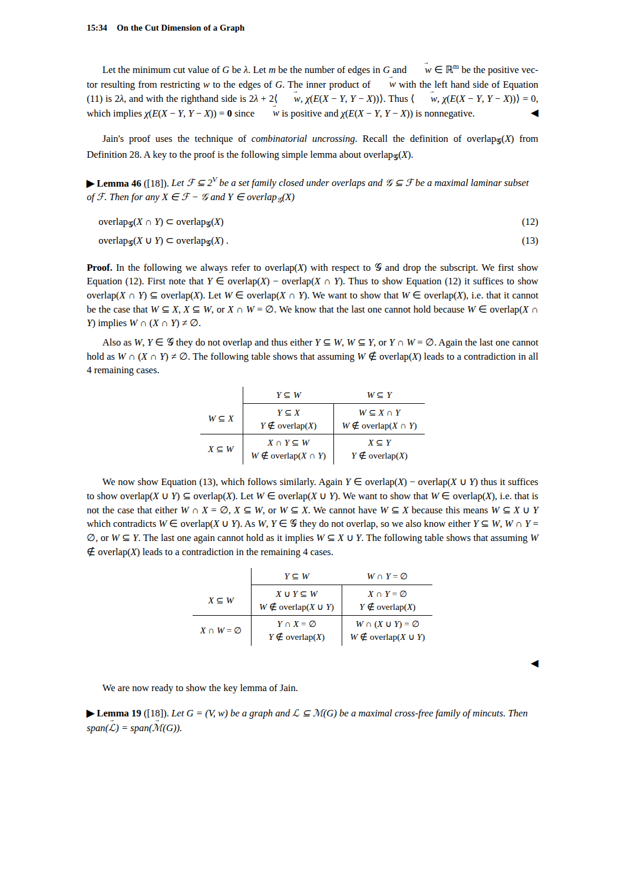15:34 On the Cut Dimension of a Graph
Let the minimum cut value of G be λ. Let m be the number of edges in G and →w ∈ ℝm be the positive vector resulting from restricting w to the edges of G. The inner product of →w with the left hand side of Equation (11) is 2λ, and with the righthand side is 2λ + 2⟨→w, χ(E(X − Y, Y − X))⟩. Thus ⟨→w, χ(E(X − Y, Y − X))⟩ = 0, which implies χ(E(X − Y, Y − X)) = 0 since →w is positive and χ(E(X − Y, Y − X)) is nonnegative. ◀
Jain's proof uses the technique of combinatorial uncrossing. Recall the definition of overlap𝒢(X) from Definition 28. A key to the proof is the following simple lemma about overlap𝒢(X).
▶ Lemma 46 ([18]). Let ℱ ⊆ 2V be a set family closed under overlaps and 𝒢 ⊆ ℱ be a maximal laminar subset of ℱ. Then for any X ∈ ℱ − 𝒢 and Y ∈ overlap𝒢(X)
overlap𝒢(X ∩ Y) ⊂ overlap𝒢(X)
(12)
overlap𝒢(X ∪ Y) ⊂ overlap𝒢(X) .
(13)
Proof. In the following we always refer to overlap(X) with respect to 𝒢 and drop the subscript. We first show Equation (12). First note that Y ∈ overlap(X) − overlap(X ∩ Y). Thus to show Equation (12) it suffices to show overlap(X ∩ Y) ⊆ overlap(X). Let W ∈ overlap(X ∩ Y). We want to show that W ∈ overlap(X), i.e. that it cannot be the case that W ⊆ X, X ⊆ W, or X ∩ W = ∅. We know that the last one cannot hold because W ∈ overlap(X ∩ Y) implies W ∩ (X ∩ Y) ≠ ∅.
Also as W, Y ∈ 𝒢 they do not overlap and thus either Y ⊆ W, W ⊆ Y, or Y ∩ W = ∅. Again the last one cannot hold as W ∩ (X ∩ Y) ≠ ∅. The following table shows that assuming W ∉ overlap(X) leads to a contradiction in all 4 remaining cases.
| | Y ⊆ W | W ⊆ Y |
| --- | --- | --- |
| W ⊆ X | Y ⊆ X Y ∉ overlap( X ) | W ⊆ X ∩ Y W ∉ overlap( X ∩ Y ) |
| X ⊆ W | X ∩ Y ⊆ W W ∉ overlap( X ∩ Y ) | X ⊆ Y Y ∉ overlap( X ) |
We now show Equation (13), which follows similarly. Again Y ∈ overlap(X) − overlap(X ∪ Y) thus it suffices to show overlap(X ∪ Y) ⊆ overlap(X). Let W ∈ overlap(X ∪ Y). We want to show that W ∈ overlap(X), i.e. that is not the case that either W ∩ X = ∅, X ⊆ W, or W ⊆ X. We cannot have W ⊆ X because this means W ⊆ X ∪ Y which contradicts W ∈ overlap(X ∪ Y). As W, Y ∈ 𝒢 they do not overlap, so we also know either Y ⊆ W, W ∩ Y = ∅, or W ⊆ Y. The last one again cannot hold as it implies W ⊆ X ∪ Y. The following table shows that assuming W ∉ overlap(X) leads to a contradiction in the remaining 4 cases.
| | Y ⊆ W | W ∩ Y = ∅ |
| --- | --- | --- |
| X ⊆ W | X ∪ Y ⊆ W W ∉ overlap( X ∪ Y ) | X ∩ Y = ∅ Y ∉ overlap( X ) |
| X ∩ W = ∅ | Y ∩ X = ∅ Y ∉ overlap( X ) | W ∩ ( X ∪ Y ) = ∅ W ∉ overlap( X ∪ Y ) |
We are now ready to show the key lemma of Jain.
▶ Lemma 19 ([18]). Let G = (V, w) be a graph and ℒ ⊆ ℳ(G) be a maximal cross-free family of mincuts. Then span(→ℒ) = span(→ℳ(G)).